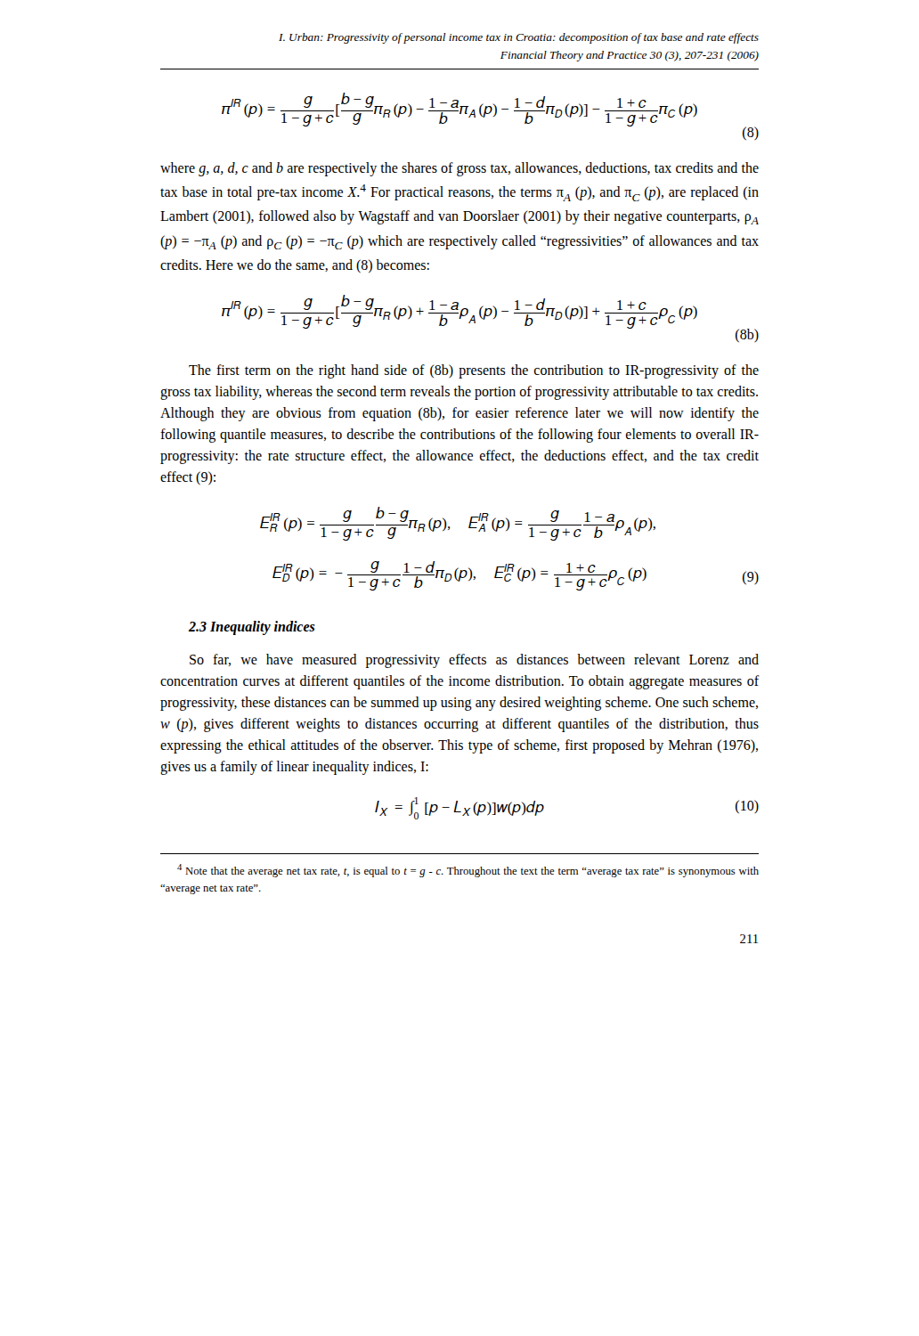I. Urban: Progressivity of personal income tax in Croatia: decomposition of tax base and rate effects Financial Theory and Practice 30 (3), 207-231 (2006)
πIR (p) = g1−g+c [ b−gg πR (p) − 1−ab πA (p) − 1−db πD (p) ] − 1+c1−g+c πC (p) (8)
where g, a, d, c and b are respectively the shares of gross tax, allowances, deductions, tax credits and the tax base in total pre-tax income X.4 For practical reasons, the terms πA (p), and πC (p), are replaced (in Lambert (2001), followed also by Wagstaff and van Doorslaer (2001) by their negative counterparts, ρA (p) = −πA (p) and ρC (p) = −πC (p) which are respectively called “regressivities” of allowances and tax credits. Here we do the same, and (8) becomes:
πIR (p) = g1−g+c [ b−gg πR (p) + 1−ab ρA (p) − 1−db πD (p) ] + 1+c1−g+c ρC (p) (8b)
The first term on the right hand side of (8b) presents the contribution to IR-progressivity of the gross tax liability, whereas the second term reveals the portion of progressivity attributable to tax credits. Although they are obvious from equation (8b), for easier reference later we will now identify the following quantile measures, to describe the contributions of the following four elements to overall IR-progressivity: the rate structure effect, the allowance effect, the deductions effect, and the tax credit effect (9):
ERIR (p) = g1−g+c b−gg πR (p) , EAIR (p) = g1−g+c 1−ab ρA (p) ,
EDIR (p) = − g1−g+c 1−db πD (p) , ECIR (p) = 1+c1−g+c ρC (p) (9)
2.3 Inequality indices
So far, we have measured progressivity effects as distances between relevant Lorenz and concentration curves at different quantiles of the income distribution. To obtain aggregate measures of progressivity, these distances can be summed up using any desired weighting scheme. One such scheme, w (p), gives different weights to distances occurring at different quantiles of the distribution, thus expressing the ethical attitudes of the observer. This type of scheme, first proposed by Mehran (1976), gives us a family of linear inequality indices, I:
IX = ∫ 0 1 [ p − LX (p) ] w (p) dp (10)
4 Note that the average net tax rate, t, is equal to t = g - c. Throughout the text the term “average tax rate” is synonymous with “average net tax rate”.
211